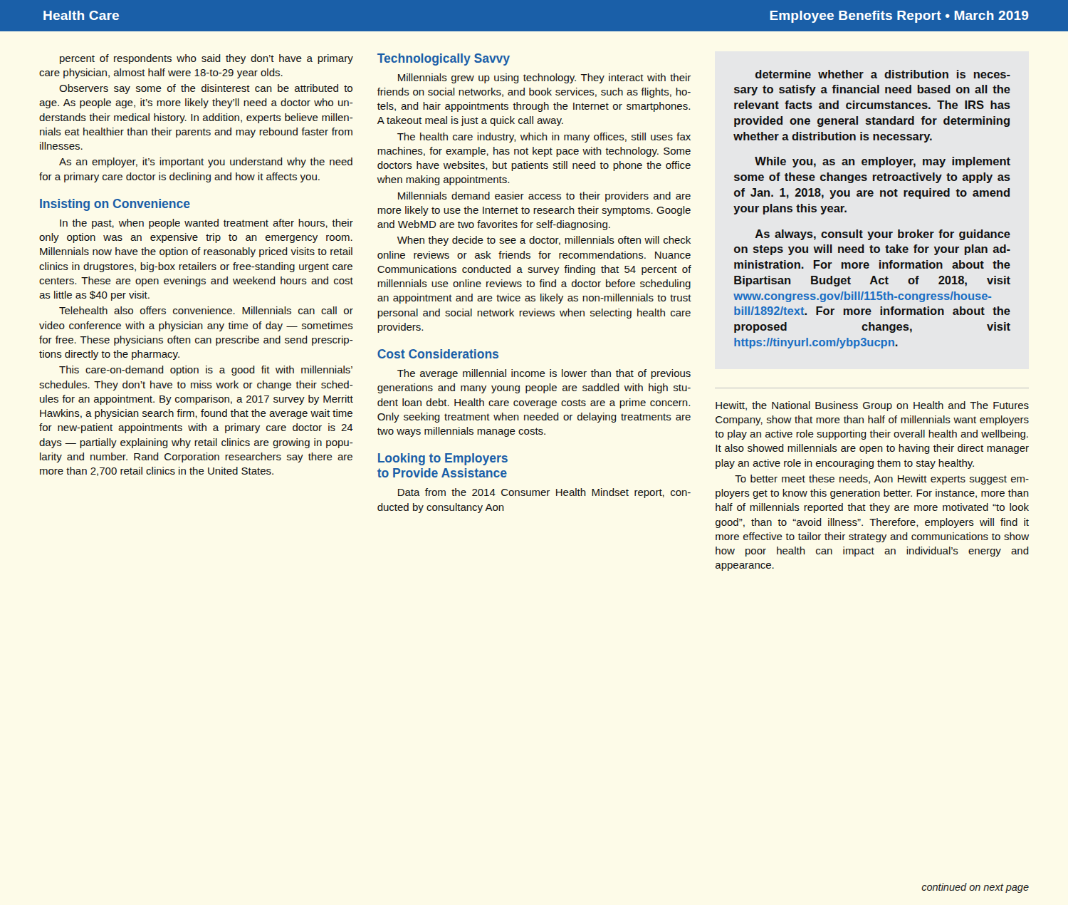Health Care
Employee Benefits Report • March 2019
percent of respondents who said they don’t have a primary care physician, almost half were 18-to-29 year olds.
Observers say some of the disinterest can be attributed to age. As people age, it’s more likely they’ll need a doctor who understands their medical history. In addition, experts believe millennials eat healthier than their parents and may rebound faster from illnesses.
As an employer, it’s important you understand why the need for a primary care doctor is declining and how it affects you.
Insisting on Convenience
In the past, when people wanted treatment after hours, their only option was an expensive trip to an emergency room. Millennials now have the option of reasonably priced visits to retail clinics in drugstores, big-box retailers or free-standing urgent care centers. These are open evenings and weekend hours and cost as little as $40 per visit.
Telehealth also offers convenience. Millennials can call or video conference with a physician any time of day — sometimes for free. These physicians often can prescribe and send prescriptions directly to the pharmacy.
This care-on-demand option is a good fit with millennials’ schedules. They don’t have to miss work or change their schedules for an appointment. By comparison, a 2017 survey by Merritt Hawkins, a physician search firm, found that the average wait time for new-patient appointments with a primary care doctor is 24 days — partially explaining why retail clinics are growing in popularity and number. Rand Corporation researchers say there are more than 2,700 retail clinics in the United States.
Technologically Savvy
Millennials grew up using technology. They interact with their friends on social networks, and book services, such as flights, hotels, and hair appointments through the Internet or smartphones. A takeout meal is just a quick call away.
The health care industry, which in many offices, still uses fax machines, for example, has not kept pace with technology. Some doctors have websites, but patients still need to phone the office when making appointments.
Millennials demand easier access to their providers and are more likely to use the Internet to research their symptoms. Google and WebMD are two favorites for self-diagnosing.
When they decide to see a doctor, millennials often will check online reviews or ask friends for recommendations. Nuance Communications conducted a survey finding that 54 percent of millennials use online reviews to find a doctor before scheduling an appointment and are twice as likely as non-millennials to trust personal and social network reviews when selecting health care providers.
Cost Considerations
The average millennial income is lower than that of previous generations and many young people are saddled with high student loan debt. Health care coverage costs are a prime concern. Only seeking treatment when needed or delaying treatments are two ways millennials manage costs.
Looking to Employers
to Provide Assistance
Data from the 2014 Consumer Health Mindset report, conducted by consultancy Aon
determine whether a distribution is necessary to satisfy a financial need based on all the relevant facts and circumstances. The IRS has provided one general standard for determining whether a distribution is necessary.
While you, as an employer, may implement some of these changes retroactively to apply as of Jan. 1, 2018, you are not required to amend your plans this year.
As always, consult your broker for guidance on steps you will need to take for your plan administration. For more information about the Bipartisan Budget Act of 2018, visit www.congress.gov/bill/115th-congress/house-bill/1892/text. For more information about the proposed changes, visit https://tinyurl.com/ybp3ucpn.
Hewitt, the National Business Group on Health and The Futures Company, show that more than half of millennials want employers to play an active role supporting their overall health and wellbeing. It also showed millennials are open to having their direct manager play an active role in encouraging them to stay healthy.
To better meet these needs, Aon Hewitt experts suggest employers get to know this generation better. For instance, more than half of millennials reported that they are more motivated “to look good”, than to “avoid illness”. Therefore, employers will find it more effective to tailor their strategy and communications to show how poor health can impact an individual’s energy and appearance.
continued on next page